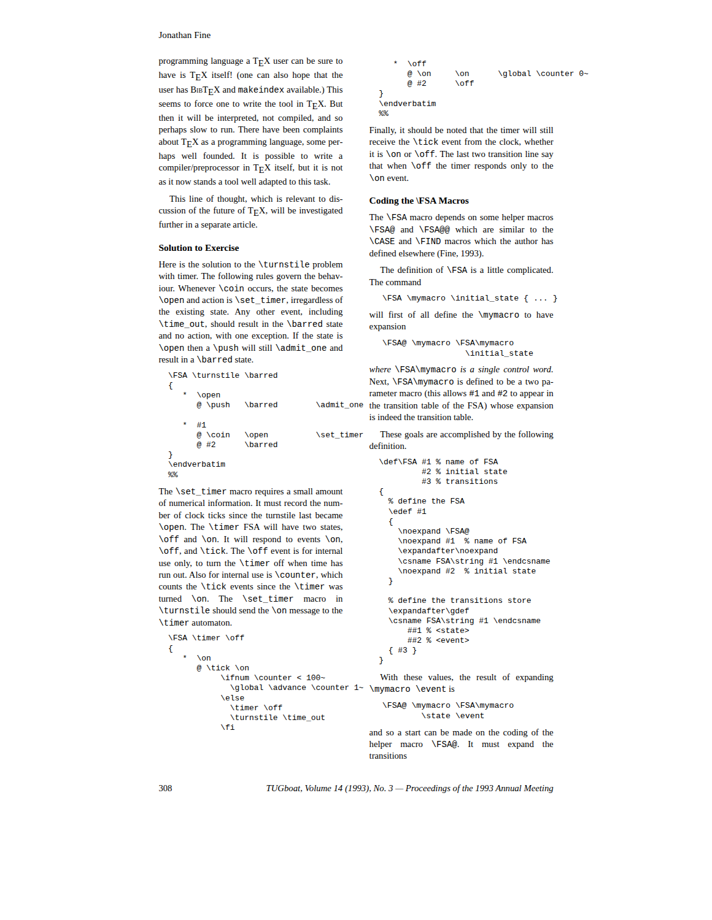Jonathan Fine
programming language a TEX user can be sure to have is TEX itself! (one can also hope that the user has Bib TEX and makeindex available.) This seems to force one to write the tool in TEX. But then it will be interpreted, not compiled, and so perhaps slow to run. There have been complaints about TEX as a programming language, some perhaps well founded. It is possible to write a compiler/preprocessor in TEX itself, but it is not as it now stands a tool well adapted to this task.
This line of thought, which is relevant to discussion of the future of TEX, will be investigated further in a separate article.
Solution to Exercise
Here is the solution to the \turnstile problem with timer. The following rules govern the behaviour. Whenever \coin occurs, the state becomes \open and action is \set_timer, irregardless of the existing state. Any other event, including \time_out, should result in the \barred state and no action, with one exception. If the state is \open then a \push will still \admit_one and result in a \barred state.
\FSA \turnstile \barred
{
   *  \open
      @ \push   \barred        \admit_one

   *  #1
      @ \coin   \open          \set_timer
      @ #2      \barred
}
\endverbatim
%%
The \set_timer macro requires a small amount of numerical information. It must record the number of clock ticks since the turnstile last became \open. The \timer FSA will have two states, \off and \on. It will respond to events \on, \off, and \tick. The \off event is for internal use only, to turn the \timer off when time has run out. Also for internal use is \counter, which counts the \tick events since the \timer was turned \on. The \set_timer macro in \turnstile should send the \on message to the \timer automaton.
\FSA \timer \off
{
   *  \on
      @ \tick \on
           \ifnum \counter < 100~
             \global \advance \counter 1~
           \else
             \timer \off
             \turnstile \time_out
           \fi
   *  \off
      @ \on     \on      \global \counter 0~
      @ #2      \off
}
\endverbatim
%%
Finally, it should be noted that the timer will still receive the \tick event from the clock, whether it is \on or \off. The last two transition line say that when \off the timer responds only to the \on event.
Coding the \FSA Macros
The \FSA macro depends on some helper macros \FSA@ and \FSA@@ which are similar to the \CASE and \FIND macros which the author has defined elsewhere (Fine, 1993).
The definition of \FSA is a little complicated. The command
\FSA \mymacro \initial_state { ... }
will first of all define the \mymacro to have expansion
\FSA@ \mymacro \FSA\mymacro \initial_state
where \FSA\mymacro is a single control word. Next, \FSA\mymacro is defined to be a two parameter macro (this allows #1 and #2 to appear in the transition table of the FSA) whose expansion is indeed the transition table.
These goals are accomplished by the following definition.
\def\FSA #1 % name of FSA
         #2 % initial state
         #3 % transitions
{
  % define the FSA
  \edef #1
  {
    \noexpand \FSA@
    \noexpand #1  % name of FSA
    \expandafter\noexpand
    \csname FSA\string #1 \endcsname
    \noexpand #2  % initial state
  }

  % define the transitions store
  \expandafter\gdef
  \csname FSA\string #1 \endcsname
      ##1 % <state>
      ##2 % <event>
  { #3 }
}
With these values, the result of expanding \mymacro \event is
\FSA@ \mymacro \FSA\mymacro \state \event
and so a start can be made on the coding of the helper macro \FSA@. It must expand the transitions
308
TUGboat, Volume 14 (1993), No. 3 — Proceedings of the 1993 Annual Meeting